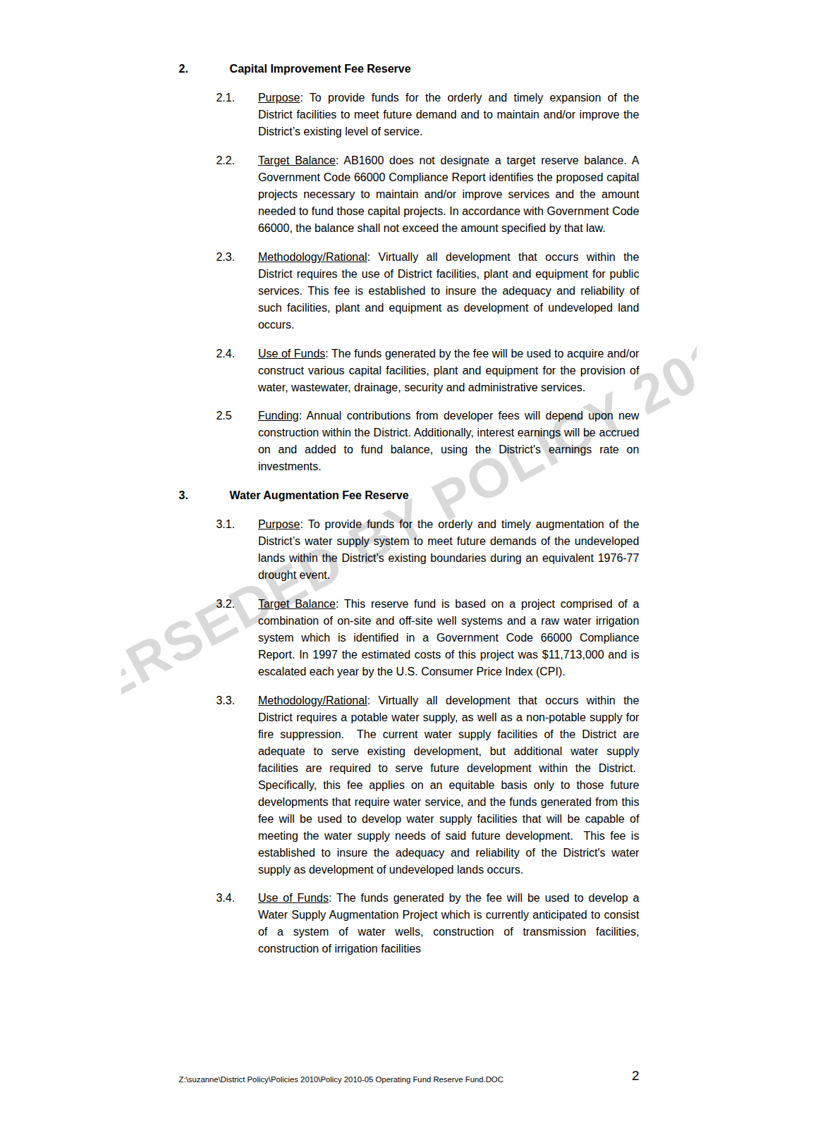SUPERSEDED BY POLICY 2012-01
2.
Capital Improvement Fee Reserve
2.1.
Purpose: To provide funds for the orderly and timely expansion of the District facilities to meet future demand and to maintain and/or improve the District’s existing level of service.
2.2.
Target Balance: AB1600 does not designate a target reserve balance. A Government Code 66000 Compliance Report identifies the proposed capital projects necessary to maintain and/or improve services and the amount needed to fund those capital projects. In accordance with Government Code 66000, the balance shall not exceed the amount specified by that law.
2.3.
Methodology/Rational: Virtually all development that occurs within the District requires the use of District facilities, plant and equipment for public services. This fee is established to insure the adequacy and reliability of such facilities, plant and equipment as development of undeveloped land occurs.
2.4.
Use of Funds: The funds generated by the fee will be used to acquire and/or construct various capital facilities, plant and equipment for the provision of water, wastewater, drainage, security and administrative services.
2.5
Funding: Annual contributions from developer fees will depend upon new construction within the District. Additionally, interest earnings will be accrued on and added to fund balance, using the District's earnings rate on investments.
3.
Water Augmentation Fee Reserve
3.1.
Purpose: To provide funds for the orderly and timely augmentation of the District’s water supply system to meet future demands of the undeveloped lands within the District’s existing boundaries during an equivalent 1976-77 drought event.
3.2.
Target Balance: This reserve fund is based on a project comprised of a combination of on-site and off-site well systems and a raw water irrigation system which is identified in a Government Code 66000 Compliance Report. In 1997 the estimated costs of this project was $11,713,000 and is escalated each year by the U.S. Consumer Price Index (CPI).
3.3.
Methodology/Rational: Virtually all development that occurs within the District requires a potable water supply, as well as a non-potable supply for fire suppression. The current water supply facilities of the District are adequate to serve existing development, but additional water supply facilities are required to serve future development within the District. Specifically, this fee applies on an equitable basis only to those future developments that require water service, and the funds generated from this fee will be used to develop water supply facilities that will be capable of meeting the water supply needs of said future development. This fee is established to insure the adequacy and reliability of the District's water supply as development of undeveloped lands occurs.
3.4.
Use of Funds: The funds generated by the fee will be used to develop a Water Supply Augmentation Project which is currently anticipated to consist of a system of water wells, construction of transmission facilities, construction of irrigation facilities
Z:\suzanne\District Policy\Policies 2010\Policy 2010-05 Operating Fund Reserve Fund.DOC
2